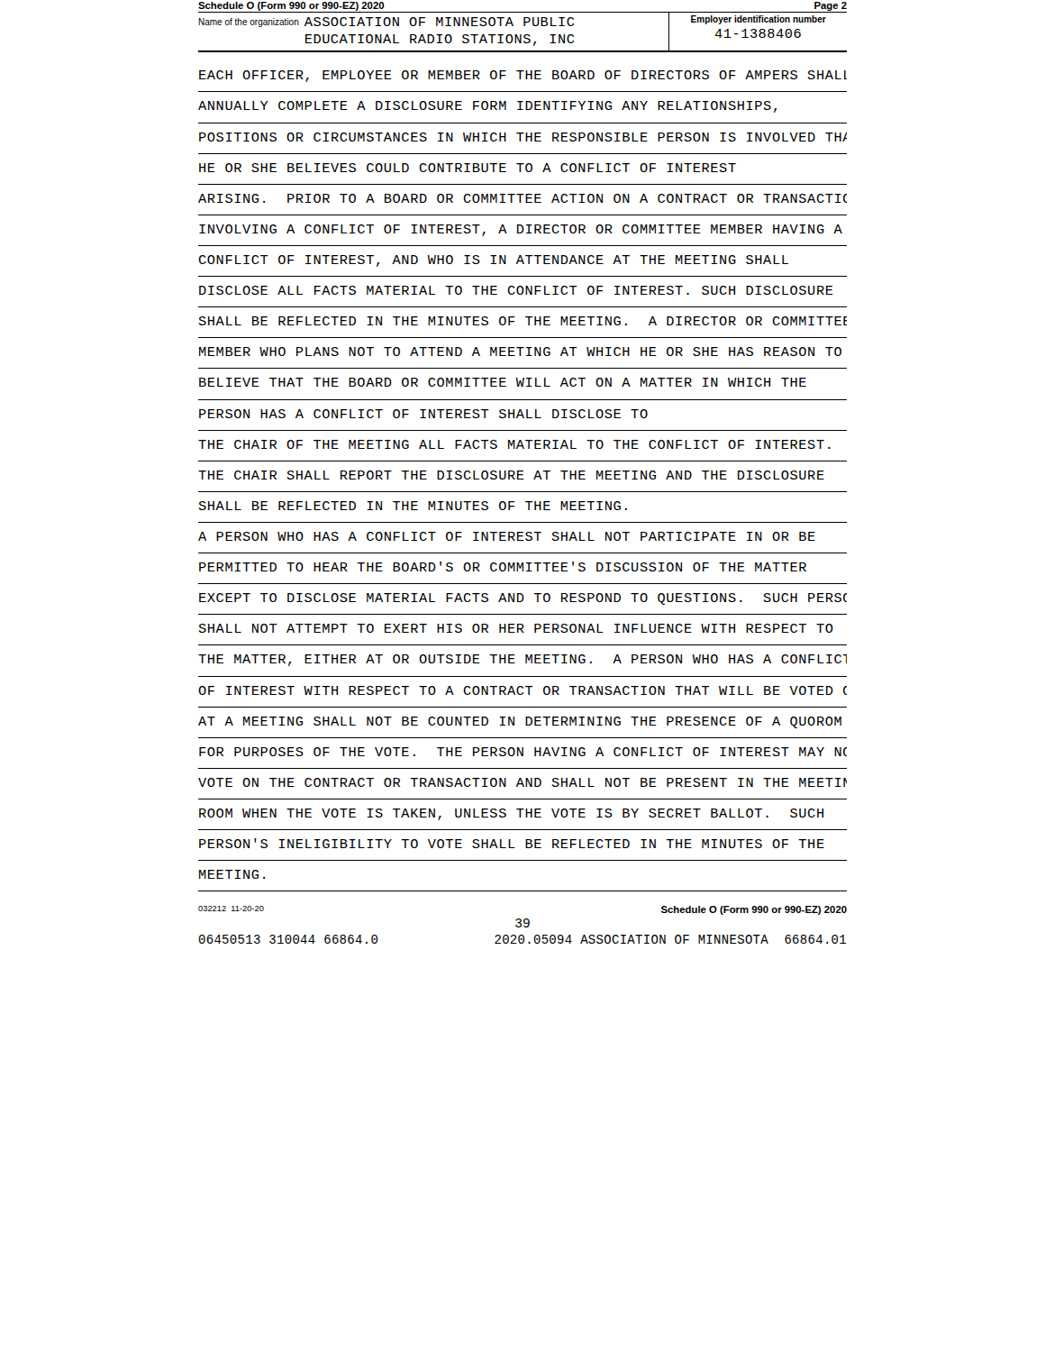Schedule O (Form 990 or 990-EZ) 2020 Page 2
Name of the organization ASSOCIATION OF MINNESOTA PUBLIC
EDUCATIONAL RADIO STATIONS, INC
Employer identification number 41-1388406
EACH OFFICER, EMPLOYEE OR MEMBER OF THE BOARD OF DIRECTORS OF AMPERS SHALL
ANNUALLY COMPLETE A DISCLOSURE FORM IDENTIFYING ANY RELATIONSHIPS,
POSITIONS OR CIRCUMSTANCES IN WHICH THE RESPONSIBLE PERSON IS INVOLVED THAT
HE OR SHE BELIEVES COULD CONTRIBUTE TO A CONFLICT OF INTEREST
ARISING. PRIOR TO A BOARD OR COMMITTEE ACTION ON A CONTRACT OR TRANSACTION
INVOLVING A CONFLICT OF INTEREST, A DIRECTOR OR COMMITTEE MEMBER HAVING A
CONFLICT OF INTEREST, AND WHO IS IN ATTENDANCE AT THE MEETING SHALL
DISCLOSE ALL FACTS MATERIAL TO THE CONFLICT OF INTEREST. SUCH DISCLOSURE
SHALL BE REFLECTED IN THE MINUTES OF THE MEETING. A DIRECTOR OR COMMITTEE
MEMBER WHO PLANS NOT TO ATTEND A MEETING AT WHICH HE OR SHE HAS REASON TO
BELIEVE THAT THE BOARD OR COMMITTEE WILL ACT ON A MATTER IN WHICH THE
PERSON HAS A CONFLICT OF INTEREST SHALL DISCLOSE TO
THE CHAIR OF THE MEETING ALL FACTS MATERIAL TO THE CONFLICT OF INTEREST.
THE CHAIR SHALL REPORT THE DISCLOSURE AT THE MEETING AND THE DISCLOSURE
SHALL BE REFLECTED IN THE MINUTES OF THE MEETING.
A PERSON WHO HAS A CONFLICT OF INTEREST SHALL NOT PARTICIPATE IN OR BE
PERMITTED TO HEAR THE BOARD'S OR COMMITTEE'S DISCUSSION OF THE MATTER
EXCEPT TO DISCLOSE MATERIAL FACTS AND TO RESPOND TO QUESTIONS. SUCH PERSON
SHALL NOT ATTEMPT TO EXERT HIS OR HER PERSONAL INFLUENCE WITH RESPECT TO
THE MATTER, EITHER AT OR OUTSIDE THE MEETING. A PERSON WHO HAS A CONFLICT
OF INTEREST WITH RESPECT TO A CONTRACT OR TRANSACTION THAT WILL BE VOTED ON
AT A MEETING SHALL NOT BE COUNTED IN DETERMINING THE PRESENCE OF A QUOROM
FOR PURPOSES OF THE VOTE. THE PERSON HAVING A CONFLICT OF INTEREST MAY NOT
VOTE ON THE CONTRACT OR TRANSACTION AND SHALL NOT BE PRESENT IN THE MEETING
ROOM WHEN THE VOTE IS TAKEN, UNLESS THE VOTE IS BY SECRET BALLOT. SUCH
PERSON'S INELIGIBILITY TO VOTE SHALL BE REFLECTED IN THE MINUTES OF THE
MEETING.
032212 11-20-20
Schedule O (Form 990 or 990-EZ) 2020
39
06450513 310044 66864.0 2020.05094 ASSOCIATION OF MINNESOTA 66864.01